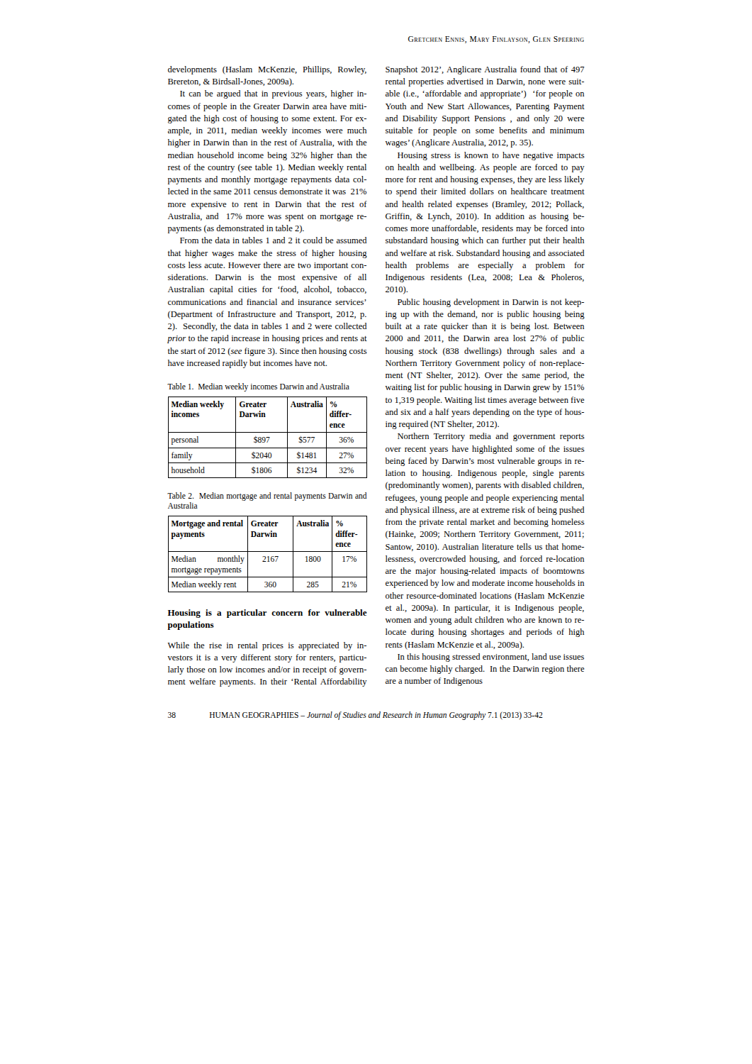Gretchen Ennis, Mary Finlayson, Glen Speering
developments (Haslam McKenzie, Phillips, Rowley, Brereton, & Birdsall-Jones, 2009a).
It can be argued that in previous years, higher incomes of people in the Greater Darwin area have mitigated the high cost of housing to some extent. For example, in 2011, median weekly incomes were much higher in Darwin than in the rest of Australia, with the median household income being 32% higher than the rest of the country (see table 1). Median weekly rental payments and monthly mortgage repayments data collected in the same 2011 census demonstrate it was 21% more expensive to rent in Darwin that the rest of Australia, and 17% more was spent on mortgage repayments (as demonstrated in table 2).
From the data in tables 1 and 2 it could be assumed that higher wages make the stress of higher housing costs less acute. However there are two important considerations. Darwin is the most expensive of all Australian capital cities for ‘food, alcohol, tobacco, communications and financial and insurance services’ (Department of Infrastructure and Transport, 2012, p. 2). Secondly, the data in tables 1 and 2 were collected prior to the rapid increase in housing prices and rents at the start of 2012 (see figure 3). Since then housing costs have increased rapidly but incomes have not.
Table 1. Median weekly incomes Darwin and Australia
| Median weekly incomes | Greater Darwin | Australia | % difference |
| --- | --- | --- | --- |
| personal | $897 | $577 | 36% |
| family | $2040 | $1481 | 27% |
| household | $1806 | $1234 | 32% |
Table 2. Median mortgage and rental payments Darwin and Australia
| Mortgage and rental payments | Greater Darwin | Australia | % difference |
| --- | --- | --- | --- |
| Median monthly mortgage repayments | 2167 | 1800 | 17% |
| Median weekly rent | 360 | 285 | 21% |
Housing is a particular concern for vulnerable populations
While the rise in rental prices is appreciated by investors it is a very different story for renters, particularly those on low incomes and/or in receipt of government welfare payments. In their ‘Rental Affordability Snapshot 2012’, Anglicare Australia found that of 497 rental properties advertised in Darwin, none were suitable (i.e., ‘affordable and appropriate’) ‘for people on Youth and New Start Allowances, Parenting Payment and Disability Support Pensions , and only 20 were suitable for people on some benefits and minimum wages’ (Anglicare Australia, 2012, p. 35).
Housing stress is known to have negative impacts on health and wellbeing. As people are forced to pay more for rent and housing expenses, they are less likely to spend their limited dollars on healthcare treatment and health related expenses (Bramley, 2012; Pollack, Griffin, & Lynch, 2010). In addition as housing becomes more unaffordable, residents may be forced into substandard housing which can further put their health and welfare at risk. Substandard housing and associated health problems are especially a problem for Indigenous residents (Lea, 2008; Lea & Pholeros, 2010).
Public housing development in Darwin is not keeping up with the demand, nor is public housing being built at a rate quicker than it is being lost. Between 2000 and 2011, the Darwin area lost 27% of public housing stock (838 dwellings) through sales and a Northern Territory Government policy of non-replacement (NT Shelter, 2012). Over the same period, the waiting list for public housing in Darwin grew by 151% to 1,319 people. Waiting list times average between five and six and a half years depending on the type of housing required (NT Shelter, 2012).
Northern Territory media and government reports over recent years have highlighted some of the issues being faced by Darwin’s most vulnerable groups in relation to housing. Indigenous people, single parents (predominantly women), parents with disabled children, refugees, young people and people experiencing mental and physical illness, are at extreme risk of being pushed from the private rental market and becoming homeless (Hainke, 2009; Northern Territory Government, 2011; Santow, 2010). Australian literature tells us that homelessness, overcrowded housing, and forced re-location are the major housing-related impacts of boomtowns experienced by low and moderate income households in other resource-dominated locations (Haslam McKenzie et al., 2009a). In particular, it is Indigenous people, women and young adult children who are known to relocate during housing shortages and periods of high rents (Haslam McKenzie et al., 2009a).
In this housing stressed environment, land use issues can become highly charged. In the Darwin region there are a number of Indigenous
38
HUMAN GEOGRAPHIES – Journal of Studies and Research in Human Geography 7.1 (2013) 33-42